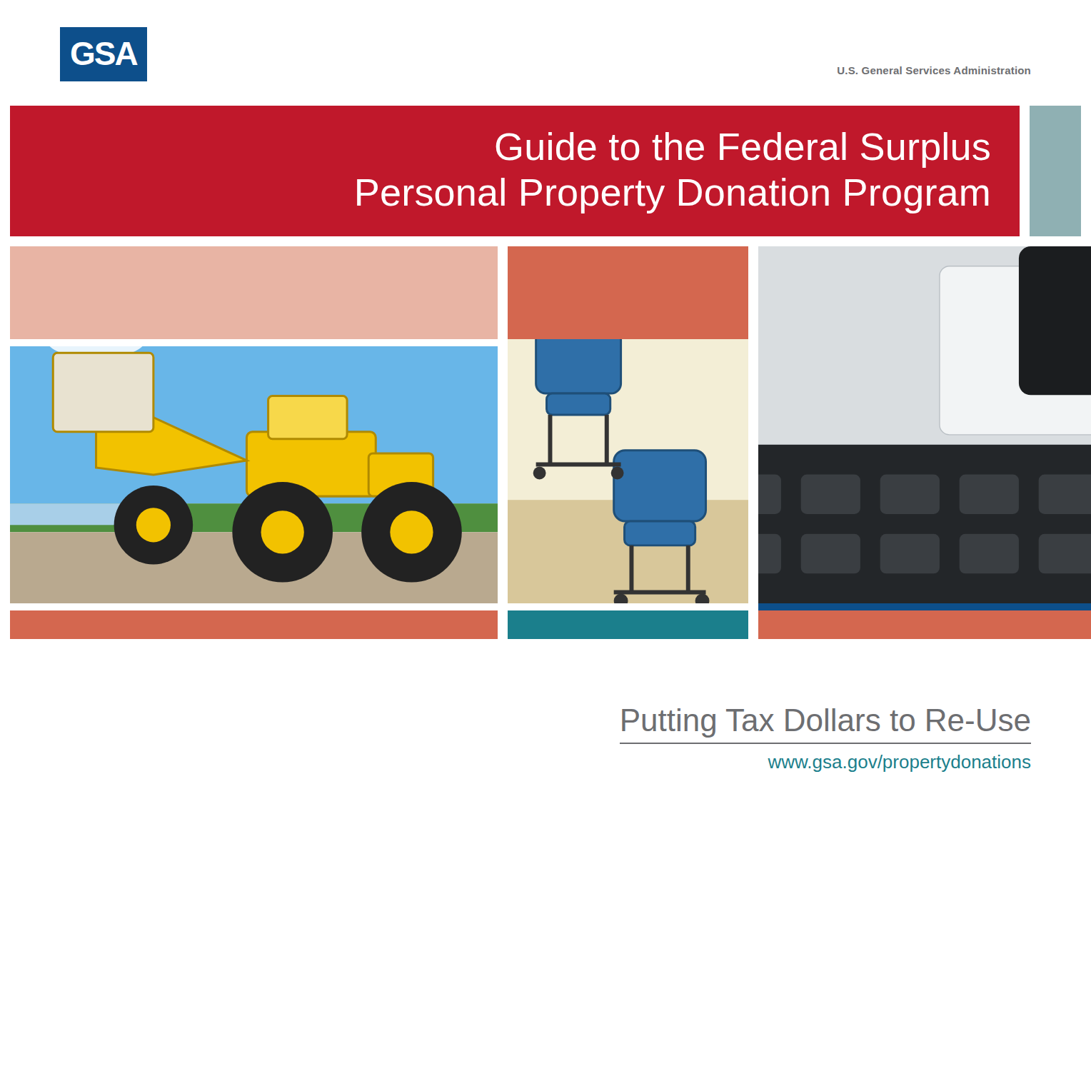GSA®
U.S. General Services Administration
Guide to the Federal Surplus
Personal Property Donation Program
Putting Tax Dollars to Re-Use
www.gsa.gov/propertydonations